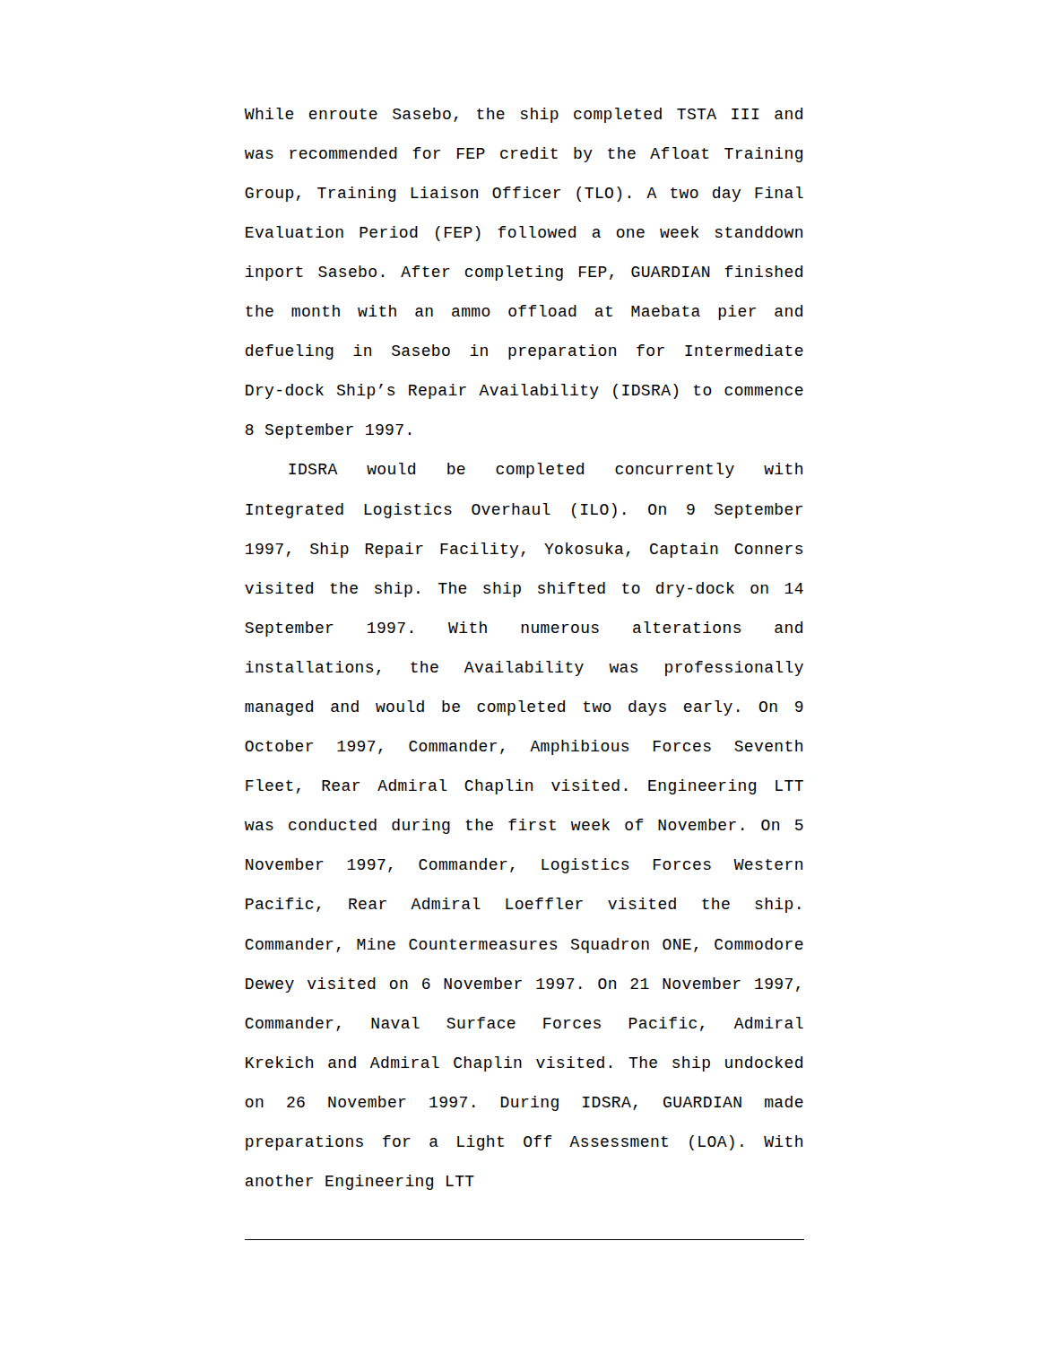While enroute Sasebo, the ship completed TSTA III and was recommended for FEP credit by the Afloat Training Group, Training Liaison Officer (TLO). A two day Final Evaluation Period (FEP) followed a one week standdown inport Sasebo. After completing FEP, GUARDIAN finished the month with an ammo offload at Maebata pier and defueling in Sasebo in preparation for Intermediate Dry-dock Ship’s Repair Availability (IDSRA) to commence 8 September 1997.
IDSRA would be completed concurrently with Integrated Logistics Overhaul (ILO). On 9 September 1997, Ship Repair Facility, Yokosuka, Captain Conners visited the ship. The ship shifted to dry-dock on 14 September 1997. With numerous alterations and installations, the Availability was professionally managed and would be completed two days early. On 9 October 1997, Commander, Amphibious Forces Seventh Fleet, Rear Admiral Chaplin visited. Engineering LTT was conducted during the first week of November. On 5 November 1997, Commander, Logistics Forces Western Pacific, Rear Admiral Loeffler visited the ship. Commander, Mine Countermeasures Squadron ONE, Commodore Dewey visited on 6 November 1997. On 21 November 1997, Commander, Naval Surface Forces Pacific, Admiral Krekich and Admiral Chaplin visited. The ship undocked on 26 November 1997. During IDSRA, GUARDIAN made preparations for a Light Off Assessment (LOA). With another Engineering LTT